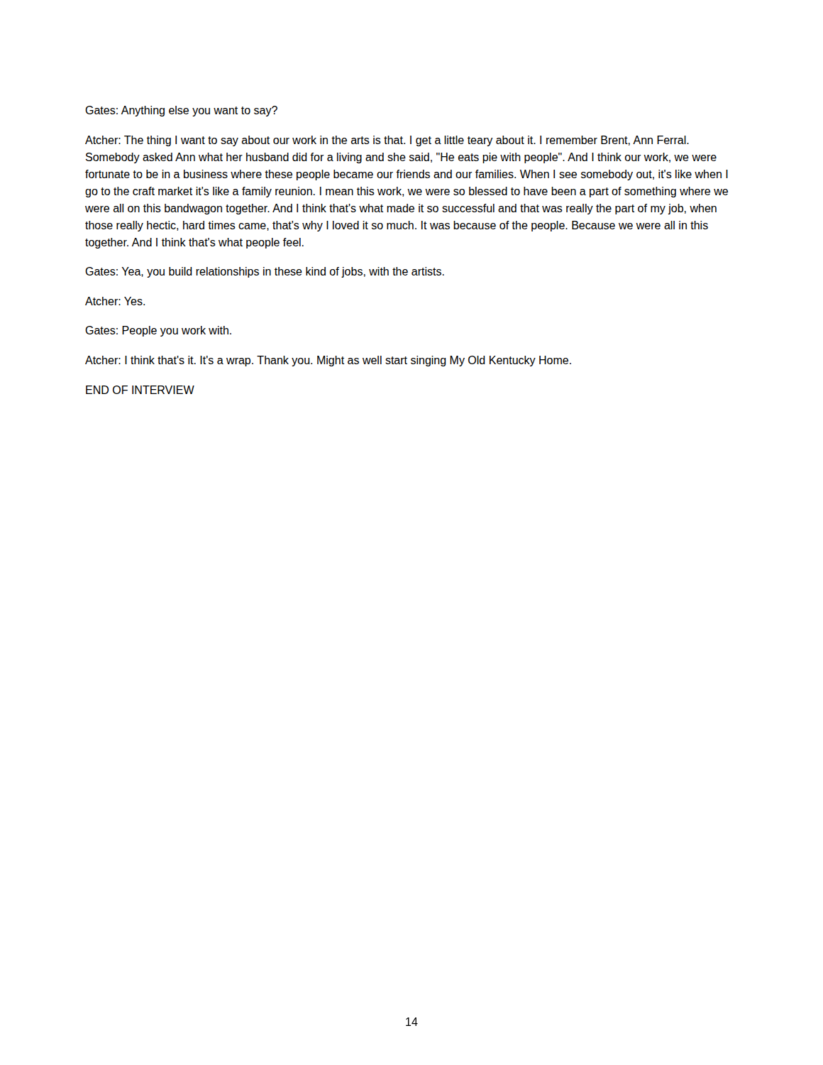Gates: Anything else you want to say?
Atcher: The thing I want to say about our work in the arts is that. I get a little teary about it. I remember Brent, Ann Ferral. Somebody asked Ann what her husband did for a living and she said, "He eats pie with people". And I think our work, we were fortunate to be in a business where these people became our friends and our families. When I see somebody out, it's like when I go to the craft market it's like a family reunion. I mean this work, we were so blessed to have been a part of something where we were all on this bandwagon together. And I think that's what made it so successful and that was really the part of my job, when those really hectic, hard times came, that's why I loved it so much. It was because of the people. Because we were all in this together. And I think that's what people feel.
Gates: Yea, you build relationships in these kind of jobs, with the artists.
Atcher: Yes.
Gates: People you work with.
Atcher: I think that's it. It's a wrap. Thank you. Might as well start singing My Old Kentucky Home.
END OF INTERVIEW
14